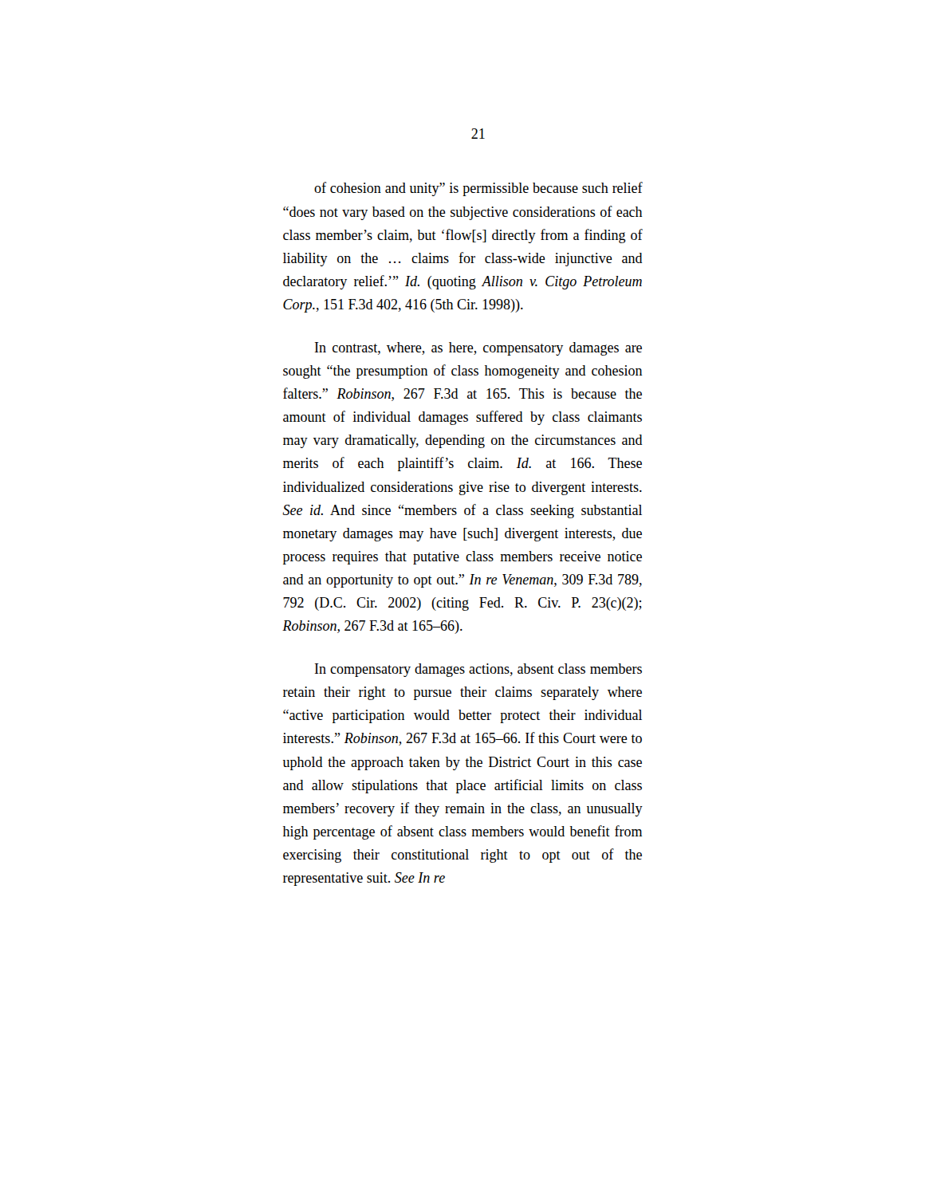21
of cohesion and unity” is permissible because such relief “does not vary based on the subjective considerations of each class member’s claim, but ‘flow[s] directly from a finding of liability on the … claims for class-wide injunctive and declaratory relief.’” Id. (quoting Allison v. Citgo Petroleum Corp., 151 F.3d 402, 416 (5th Cir. 1998)).
In contrast, where, as here, compensatory damages are sought “the presumption of class homogeneity and cohesion falters.” Robinson, 267 F.3d at 165. This is because the amount of individual damages suffered by class claimants may vary dramatically, depending on the circumstances and merits of each plaintiff’s claim. Id. at 166. These individualized considerations give rise to divergent interests. See id. And since “members of a class seeking substantial monetary damages may have [such] divergent interests, due process requires that putative class members receive notice and an opportunity to opt out.” In re Veneman, 309 F.3d 789, 792 (D.C. Cir. 2002) (citing Fed. R. Civ. P. 23(c)(2); Robinson, 267 F.3d at 165–66).
In compensatory damages actions, absent class members retain their right to pursue their claims separately where “active participation would better protect their individual interests.” Robinson, 267 F.3d at 165–66. If this Court were to uphold the approach taken by the District Court in this case and allow stipulations that place artificial limits on class members’ recovery if they remain in the class, an unusually high percentage of absent class members would benefit from exercising their constitutional right to opt out of the representative suit. See In re